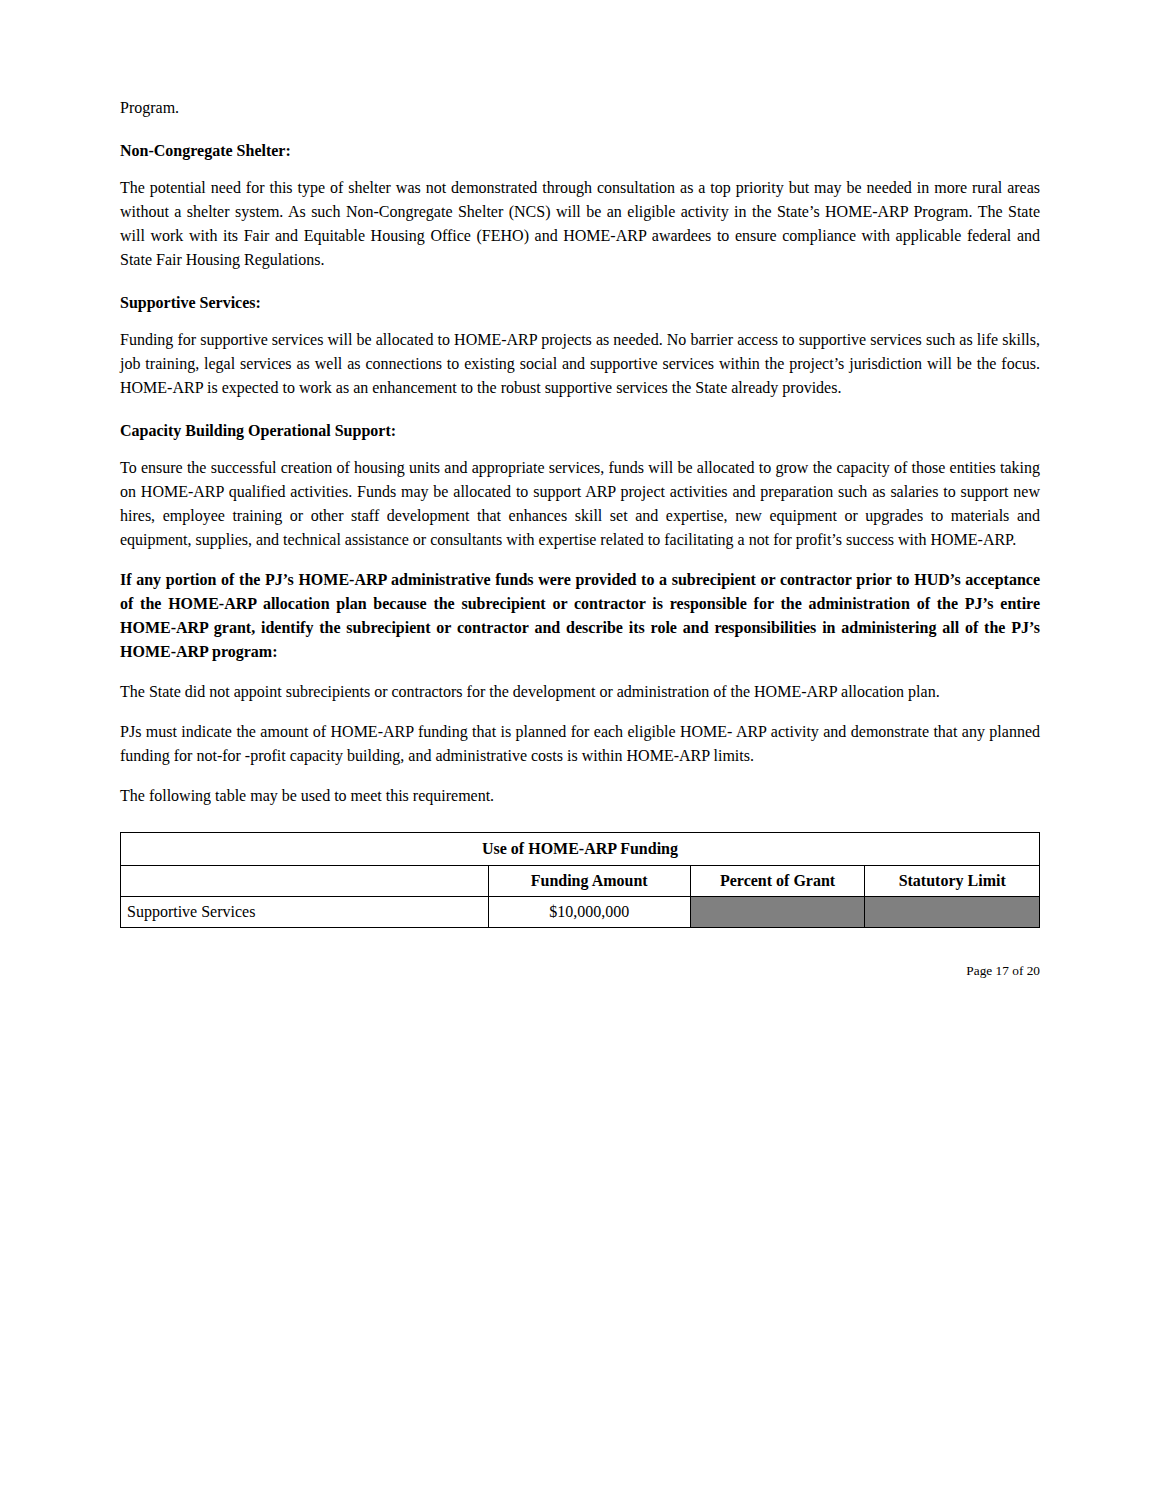Program.
Non-Congregate Shelter:
The potential need for this type of shelter was not demonstrated through consultation as a top priority but may be needed in more rural areas without a shelter system. As such Non-Congregate Shelter (NCS) will be an eligible activity in the State’s HOME-ARP Program. The State will work with its Fair and Equitable Housing Office (FEHO) and HOME-ARP awardees to ensure compliance with applicable federal and State Fair Housing Regulations.
Supportive Services:
Funding for supportive services will be allocated to HOME-ARP projects as needed. No barrier access to supportive services such as life skills, job training, legal services as well as connections to existing social and supportive services within the project’s jurisdiction will be the focus. HOME-ARP is expected to work as an enhancement to the robust supportive services the State already provides.
Capacity Building Operational Support:
To ensure the successful creation of housing units and appropriate services, funds will be allocated to grow the capacity of those entities taking on HOME-ARP qualified activities. Funds may be allocated to support ARP project activities and preparation such as salaries to support new hires, employee training or other staff development that enhances skill set and expertise, new equipment or upgrades to materials and equipment, supplies, and technical assistance or consultants with expertise related to facilitating a not for profit’s success with HOME-ARP.
If any portion of the PJ’s HOME-ARP administrative funds were provided to a subrecipient or contractor prior to HUD’s acceptance of the HOME-ARP allocation plan because the subrecipient or contractor is responsible for the administration of the PJ’s entire HOME-ARP grant, identify the subrecipient or contractor and describe its role and responsibilities in administering all of the PJ’s HOME-ARP program:
The State did not appoint subrecipients or contractors for the development or administration of the HOME-ARP allocation plan.
PJs must indicate the amount of HOME-ARP funding that is planned for each eligible HOME- ARP activity and demonstrate that any planned funding for not-for -profit capacity building, and administrative costs is within HOME-ARP limits.
The following table may be used to meet this requirement.
Use of HOME-ARP Funding
| | Funding Amount | Percent of Grant | Statutory Limit |
| --- | --- | --- | --- |
| Supportive Services | $10,000,000 | | |
Page 17 of 20